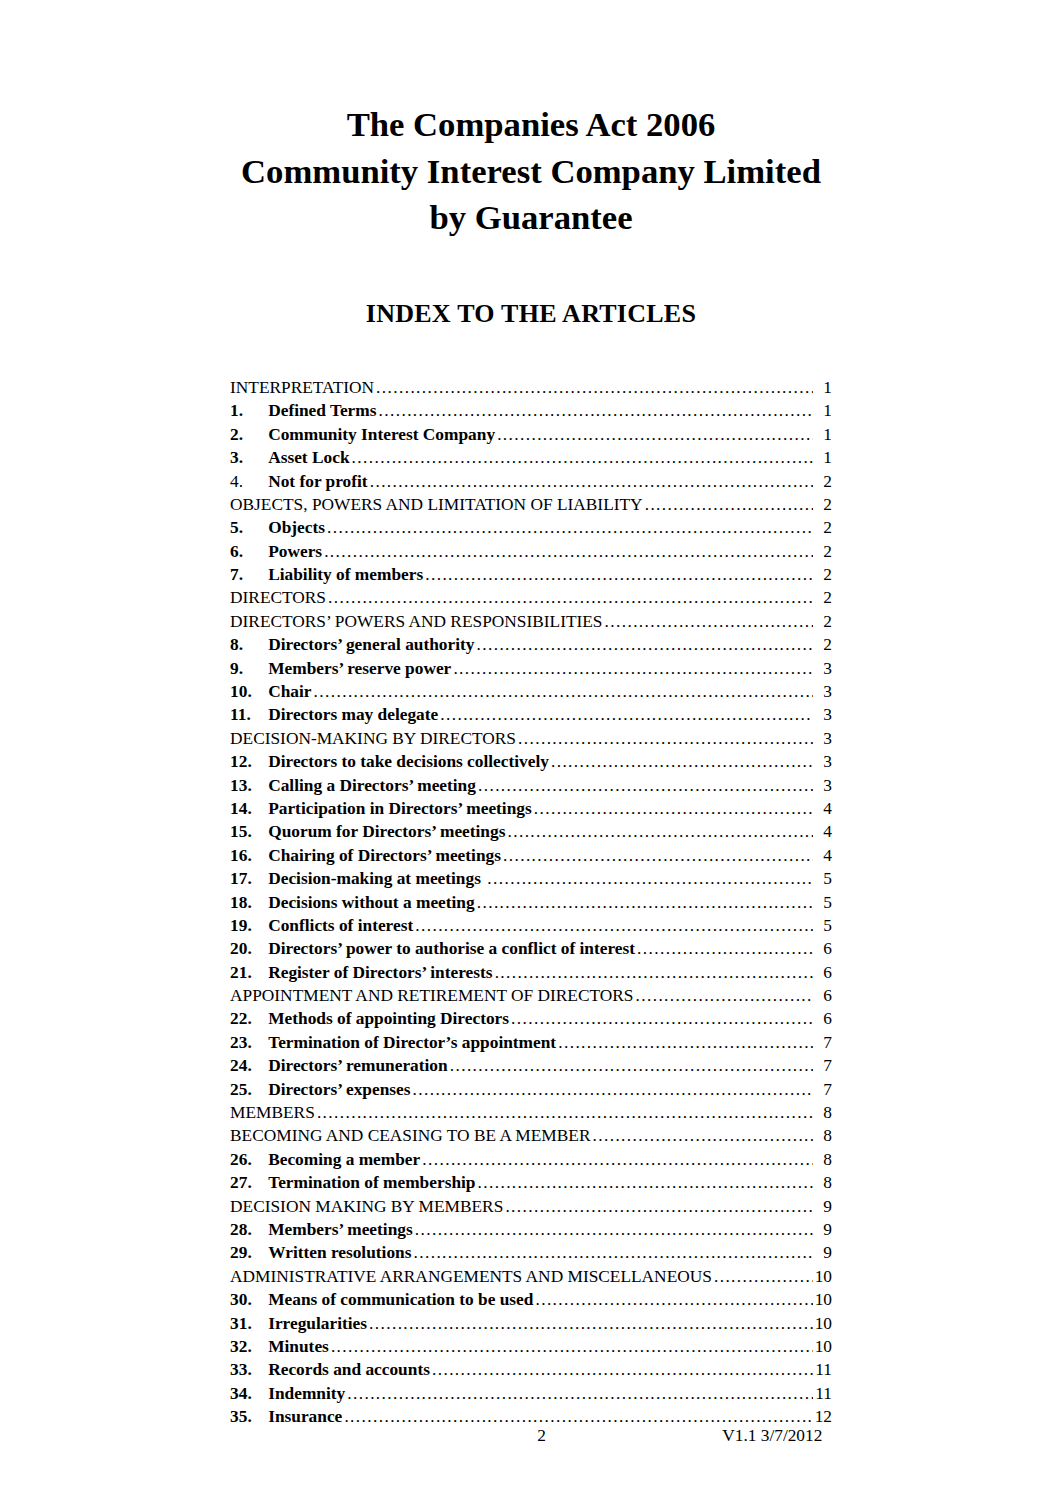The Companies Act 2006 Community Interest Company Limited by Guarantee
INDEX TO THE ARTICLES
INTERPRETATION .................................................................................................................. 1
1. Defined Terms ..................................................................................................... 1
2. Community Interest Company ..................................................................................... 1
3. Asset Lock .......................................................................................................... 1
4. Not for profit ....................................................................................................... 2
OBJECTS, POWERS AND LIMITATION OF LIABILITY .................................................. 2
5. Objects .................................................................................................................. 2
6. Powers .................................................................................................................. 2
7. Liability of members ............................................................................................. 2
DIRECTORS ............................................................................................................. 2
DIRECTORS’ POWERS AND RESPONSIBILITIES ........................................................... 2
8. Directors’ general authority .......................................................................................... 2
9. Members’ reserve power ............................................................................................... 3
10. Chair ....................................................................................................................... 3
11. Directors may delegate ............................................................................................. 3
DECISION-MAKING BY DIRECTORS ............................................................................... 3
12. Directors to take decisions collectively ......................................................................... 3
13. Calling a Directors’ meeting ......................................................................................... 3
14. Participation in Directors’ meetings .......................................................................... 4
15. Quorum for Directors’ meetings .................................................................................. 4
16. Chairing of Directors’ meetings ................................................................................... 4
17. Decision-making at meetings ....................................................................................... 5
18. Decisions without a meeting ......................................................................................... 5
19. Conflicts of interest ................................................................................................. 5
20. Directors’ power to authorise a conflict of interest ..................................................... 6
21. Register of Directors’ interests ..................................................................................... 6
APPOINTMENT AND RETIREMENT OF DIRECTORS .................................................... 6
22. Methods of appointing Directors .................................................................................. 6
23. Termination of Director’s appointment ....................................................................... 7
24. Directors’ remuneration ............................................................................................... 7
25. Directors’ expenses ................................................................................................. 7
MEMBERS ................................................................................................................. 8
BECOMING AND CEASING TO BE A MEMBER .............................................................. 8
26. Becoming a member ................................................................................................. 8
27. Termination of membership ..................................................................................... 8
DECISION MAKING BY MEMBERS .................................................................................. 9
28. Members’ meetings ................................................................................................. 9
29. Written resolutions ................................................................................................. 9
ADMINISTRATIVE ARRANGEMENTS AND MISCELLANEOUS ................................ 10
30. Means of communication to be used ......................................................................... 10
31. Irregularities ......................................................................................................... 10
32. Minutes .................................................................................................................. 10
33. Records and accounts .............................................................................................. 11
34. Indemnity .............................................................................................................. 11
35. Insurance .............................................................................................................. 12
2 V1.1 3/7/2012